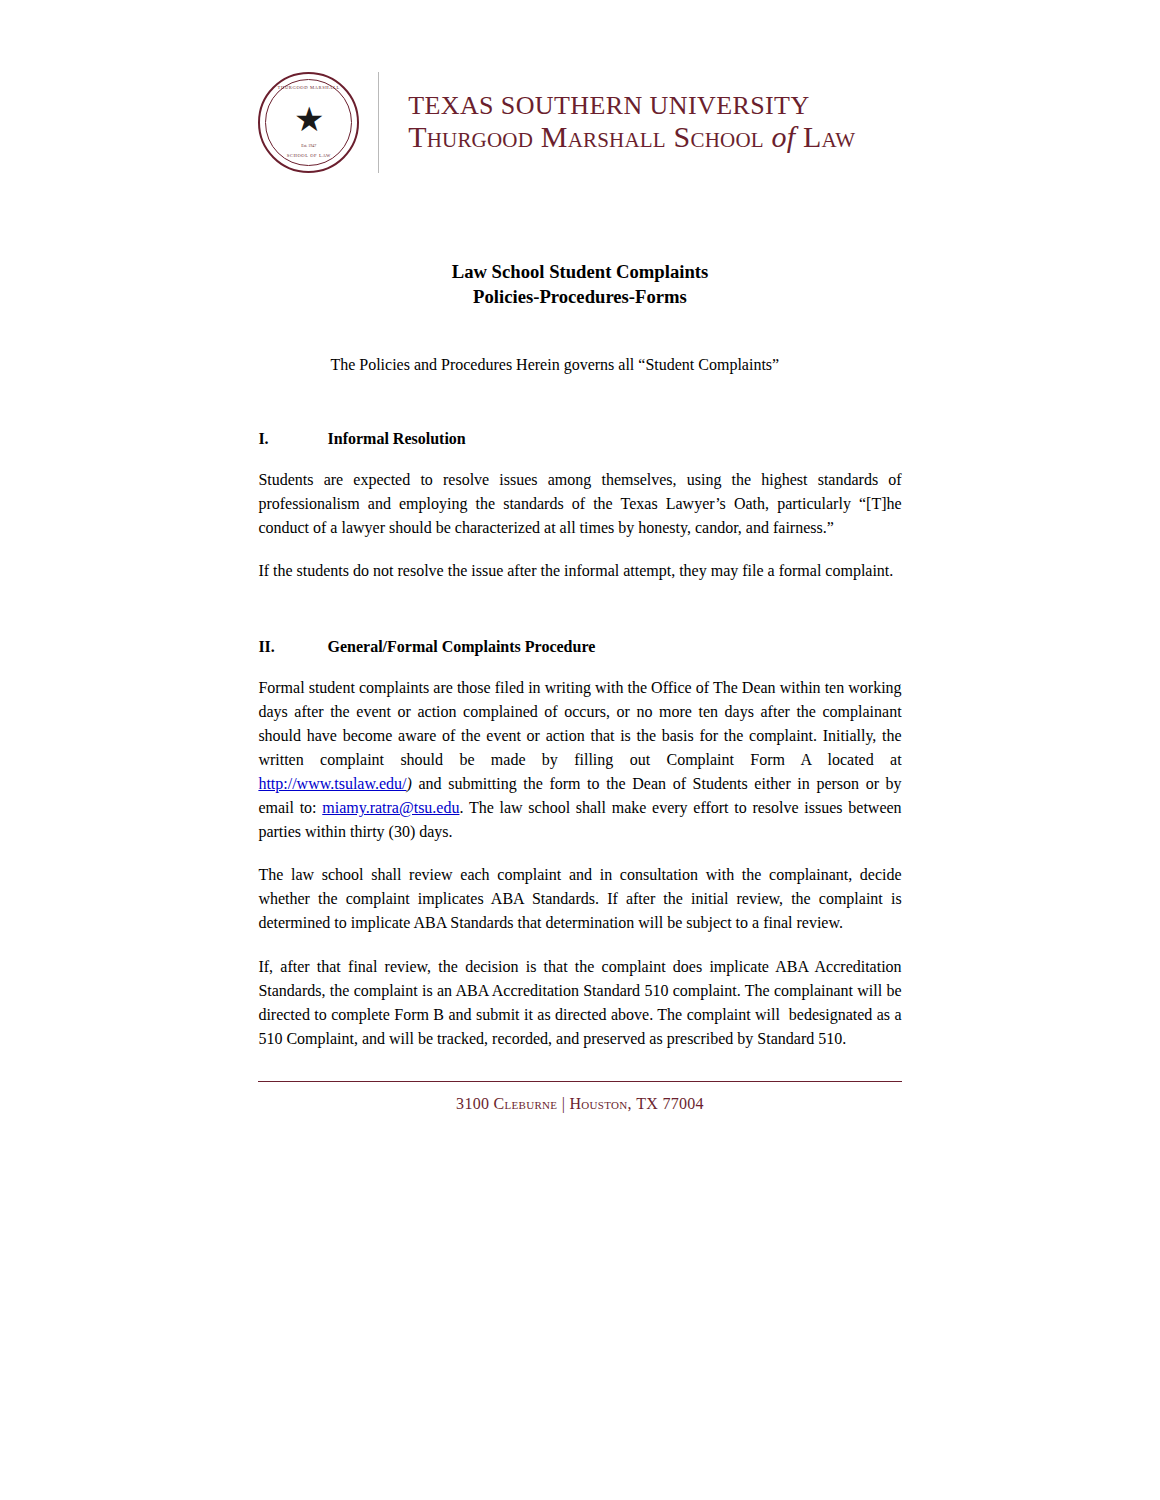THURGOOD MARSHALL
★
Est. 1947
SCHOOL OF LAW
Texas Southern University
Thurgood Marshall School of Law
Law School Student Complaints
Policies-Procedures-Forms
The Policies and Procedures Herein governs all “Student Complaints”
I. Informal Resolution
Students are expected to resolve issues among themselves, using the highest standards of professionalism and employing the standards of the Texas Lawyer’s Oath, particularly “[T]he conduct of a lawyer should be characterized at all times by honesty, candor, and fairness.”
If the students do not resolve the issue after the informal attempt, they may file a formal complaint.
II. General/Formal Complaints Procedure
Formal student complaints are those filed in writing with the Office of The Dean within ten working days after the event or action complained of occurs, or no more ten days after the complainant should have become aware of the event or action that is the basis for the complaint. Initially, the written complaint should be made by filling out Complaint Form A located at http://www.tsulaw.edu/) and submitting the form to the Dean of Students either in person or by email to: miamy.ratra@tsu.edu. The law school shall make every effort to resolve issues between parties within thirty (30) days.
The law school shall review each complaint and in consultation with the complainant, decide whether the complaint implicates ABA Standards. If after the initial review, the complaint is determined to implicate ABA Standards that determination will be subject to a final review.
If, after that final review, the decision is that the complaint does implicate ABA Accreditation Standards, the complaint is an ABA Accreditation Standard 510 complaint. The complainant will be directed to complete Form B and submit it as directed above. The complaint will bedesignated as a 510 Complaint, and will be tracked, recorded, and preserved as prescribed by Standard 510.
3100 Cleburne | Houston, TX 77004